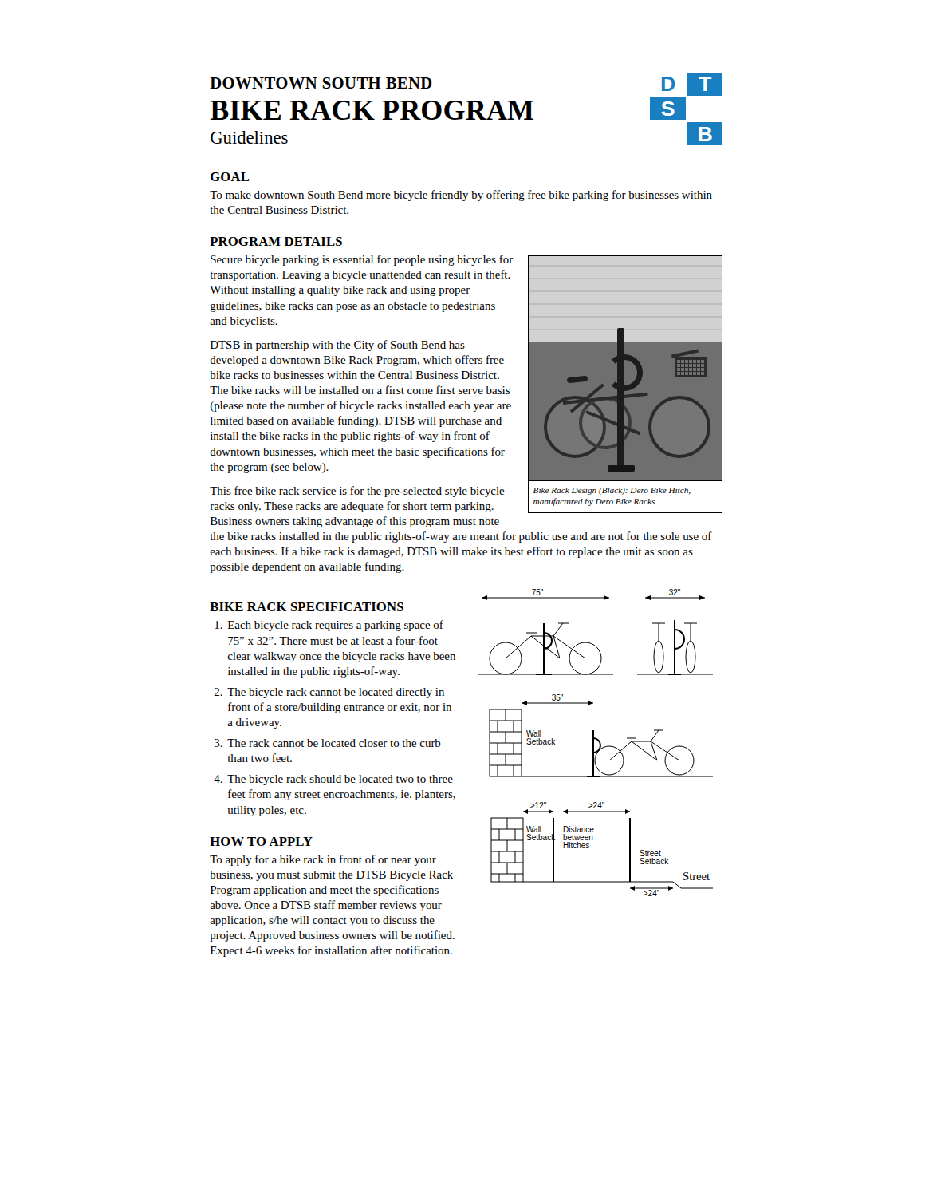Downtown South Bend
BIKE RACK PROGRAM
Guidelines
D T S B
Goal
To make downtown South Bend more bicycle friendly by offering free bike parking for businesses within the Central Business District.
Program Details
Bike Rack Design (Black): Dero Bike Hitch, manufactured by Dero Bike Racks
Secure bicycle parking is essential for people using bicycles for transportation. Leaving a bicycle unattended can result in theft. Without installing a quality bike rack and using proper guidelines, bike racks can pose as an obstacle to pedestrians and bicyclists.
DTSB in partnership with the City of South Bend has developed a downtown Bike Rack Program, which offers free bike racks to businesses within the Central Business District. The bike racks will be installed on a first come first serve basis (please note the number of bicycle racks installed each year are limited based on available funding). DTSB will purchase and install the bike racks in the public rights-of-way in front of downtown businesses, which meet the basic specifications for the program (see below).
This free bike rack service is for the pre-selected style bicycle racks only. These racks are adequate for short term parking. Business owners taking advantage of this program must note the bike racks installed in the public rights-of-way are meant for public use and are not for the sole use of each business. If a bike rack is damaged, DTSB will make its best effort to replace the unit as soon as possible dependent on available funding.
Bike Rack Specifications
Each bicycle rack requires a parking space of 75” x 32”. There must be at least a four-foot clear walkway once the bicycle racks have been installed in the public rights-of-way.
The bicycle rack cannot be located directly in front of a store/building entrance or exit, nor in a driveway.
The rack cannot be located closer to the curb than two feet.
The bicycle rack should be located two to three feet from any street encroachments, ie. planters, utility poles, etc.
How to Apply
To apply for a bike rack in front of or near your business, you must submit the DTSB Bicycle Rack Program application and meet the specifications above. Once a DTSB staff member reviews your application, s/he will contact you to discuss the project. Approved business owners will be notified. Expect 4-6 weeks for installation after notification.
75" 32" 35" Wall Setback >12" >24" Wall Setback Distance between Hitches Street Setback >24" Street